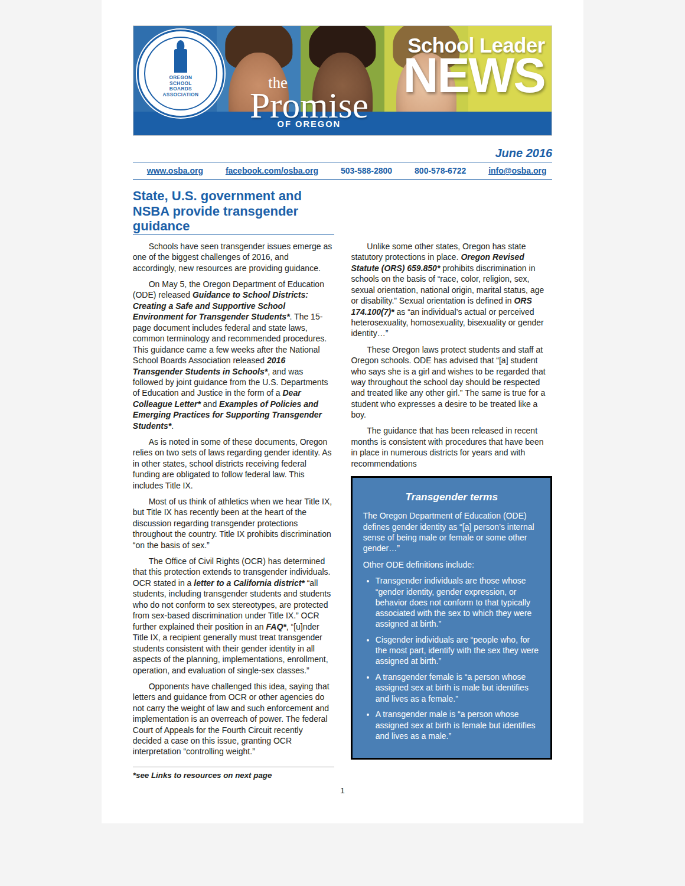Oregon
School
Boards
Association
the
Promise
OF OREGON
School Leader
NEWS
June 2016
www.osba.org facebook.com/osba.org 503-588-2800 800-578-6722 info@osba.org
State, U.S. government and NSBA provide transgender guidance
Schools have seen transgender issues emerge as one of the biggest challenges of 2016, and accordingly, new resources are providing guidance.
On May 5, the Oregon Department of Education (ODE) released Guidance to School Districts: Creating a Safe and Supportive School Environment for Transgender Students*. The 15-page document includes federal and state laws, common terminology and recommended procedures. This guidance came a few weeks after the National School Boards Association released 2016 Transgender Students in Schools*, and was followed by joint guidance from the U.S. Departments of Education and Justice in the form of a Dear Colleague Letter* and Examples of Policies and Emerging Practices for Supporting Transgender Students*.
As is noted in some of these documents, Oregon relies on two sets of laws regarding gender identity. As in other states, school districts receiving federal funding are obligated to follow federal law. This includes Title IX.
Most of us think of athletics when we hear Title IX, but Title IX has recently been at the heart of the discussion regarding transgender protections throughout the country. Title IX prohibits discrimination “on the basis of sex.”
The Office of Civil Rights (OCR) has determined that this protection extends to transgender individuals. OCR stated in a letter to a California district* “all students, including transgender students and students who do not conform to sex stereotypes, are protected from sex-based discrimination under Title IX.” OCR further explained their position in an FAQ*, “[u]nder Title IX, a recipient generally must treat transgender students consistent with their gender identity in all aspects of the planning, implementations, enrollment, operation, and evaluation of single-sex classes.”
Opponents have challenged this idea, saying that letters and guidance from OCR or other agencies do not carry the weight of law and such enforcement and implementation is an overreach of power. The federal Court of Appeals for the Fourth Circuit recently decided a case on this issue, granting OCR interpretation “controlling weight.”
Unlike some other states, Oregon has state statutory protections in place. Oregon Revised Statute (ORS) 659.850* prohibits discrimination in schools on the basis of “race, color, religion, sex, sexual orientation, national origin, marital status, age or disability.” Sexual orientation is defined in ORS 174.100(7)* as “an individual’s actual or perceived heterosexuality, homosexuality, bisexuality or gender identity…”
These Oregon laws protect students and staff at Oregon schools. ODE has advised that “[a] student who says she is a girl and wishes to be regarded that way throughout the school day should be respected and treated like any other girl.” The same is true for a student who expresses a desire to be treated like a boy.
The guidance that has been released in recent months is consistent with procedures that have been in place in numerous districts for years and with recommendations
Transgender terms
The Oregon Department of Education (ODE) defines gender identity as “[a] person’s internal sense of being male or female or some other gender…”
Other ODE definitions include:
Transgender individuals are those whose “gender identity, gender expression, or behavior does not conform to that typically associated with the sex to which they were assigned at birth.”
Cisgender individuals are “people who, for the most part, identify with the sex they were assigned at birth.”
A transgender female is “a person whose assigned sex at birth is male but identifies and lives as a female.”
A transgender male is “a person whose assigned sex at birth is female but identifies and lives as a male.”
*see Links to resources on next page
1